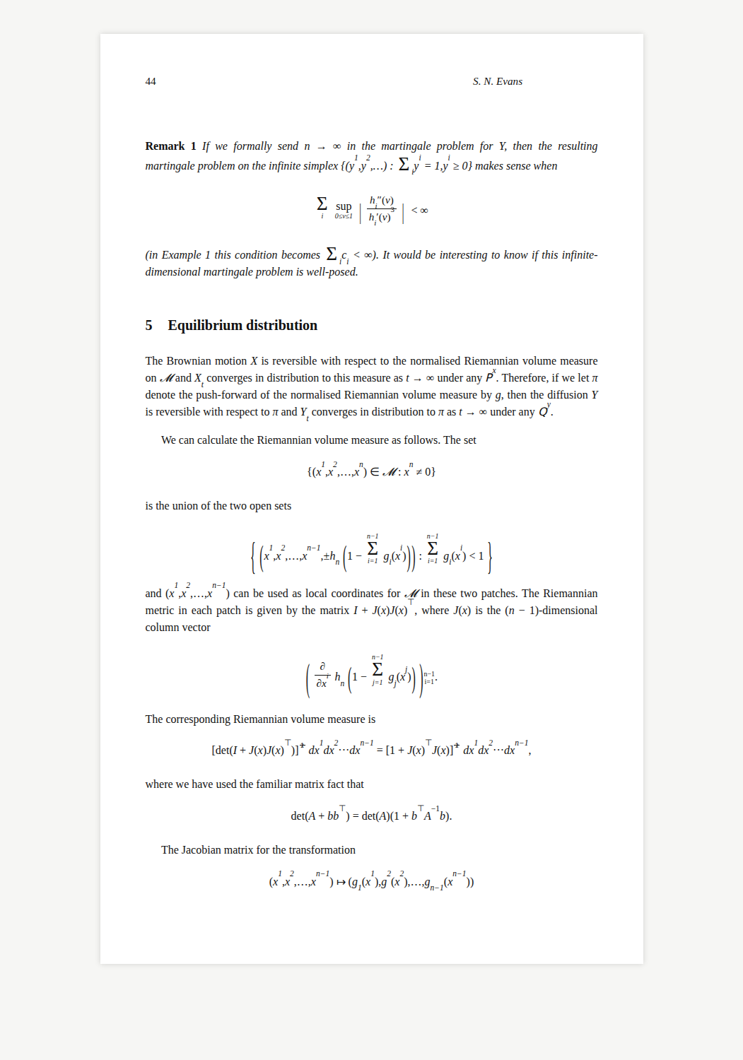44 S. N. Evans
Remark 1 If we formally send n → ∞ in the martingale problem for Y, then the resulting martingale problem on the infinite simplex {(y1,y2,…) : Σiyi = 1,yi ≥ 0} makes sense when
Σi sup 0≤v≤1 | hi″(v) hi′(v)3 | < ∞
(in Example 1 this condition becomes Σici < ∞). It would be interesting to know if this infinite-dimensional martingale problem is well-posed.
5 Equilibrium distribution
The Brownian motion X is reversible with respect to the normalised Riemannian volume measure on 𝓜 and Xt converges in distribution to this measure as t → ∞ under any 𝖯x. Therefore, if we let π denote the push-forward of the normalised Riemannian volume measure by g, then the diffusion Y is reversible with respect to π and Yt converges in distribution to π as t → ∞ under any 𝖰y.
We can calculate the Riemannian volume measure as follows. The set
{(x1,x2,…,xn) ∈ 𝓜 : xn ≠ 0}
is the union of the two open sets
{ (x1,x2,…,xn−1,±hn (1 − n−1 Σi=1 gi(xi))) : n−1 Σi=1 gi(xi) < 1 }
and (x1,x2,…,xn−1) can be used as local coordinates for 𝓜 in these two patches. The Riemannian metric in each patch is given by the matrix I + J(x)J(x)⊤, where J(x) is the (n − 1)-dimensional column vector
( ∂ ∂xi hn (1 − n−1 Σj=1 gj(xj)) ) n−1 i=1.
The corresponding Riemannian volume measure is
[det(I + J(x)J(x)⊤)]12 dx1dx2···dxn−1 = [1 + J(x)⊤J(x)]12 dx1dx2···dxn−1,
where we have used the familiar matrix fact that
det(A + bb⊤) = det(A)(1 + b⊤A−1b).
The Jacobian matrix for the transformation
(x1,x2,…,xn−1) ↦ (g1(x1),g2(x2),…,gn−1(xn−1))